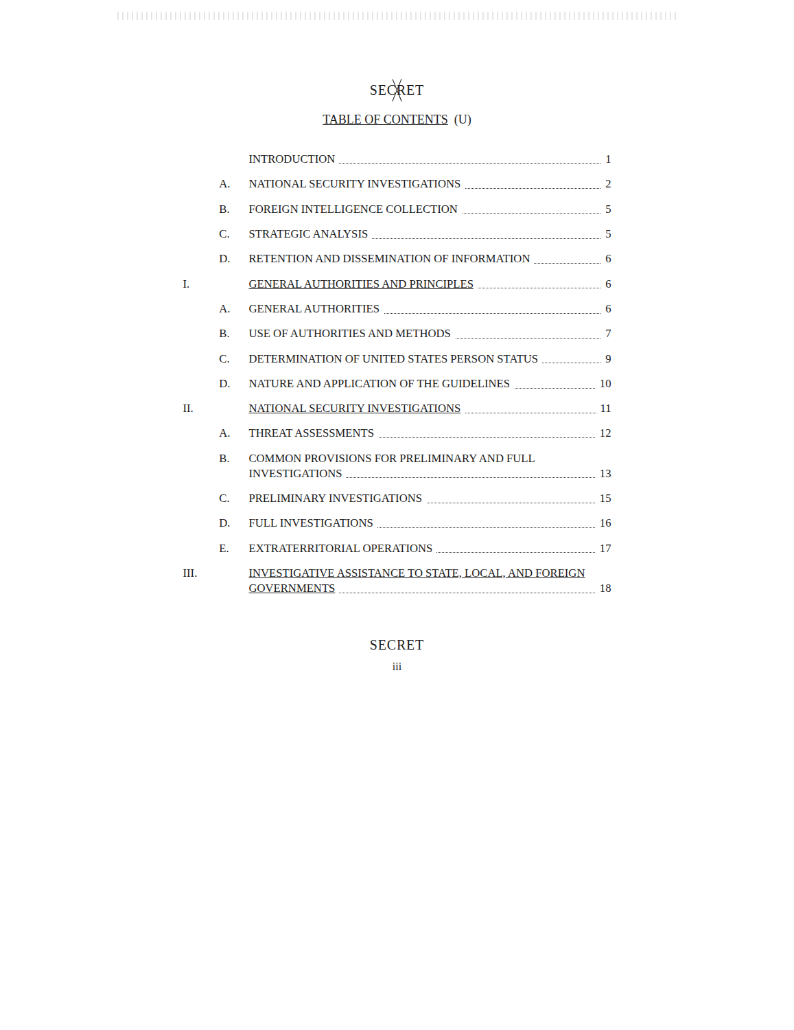SECRET
TABLE OF CONTENTS (U)
| | | INTRODUCTION 1 |
| | A. | NATIONAL SECURITY INVESTIGATIONS 2 |
| | B. | FOREIGN INTELLIGENCE COLLECTION 5 |
| | C. | STRATEGIC ANALYSIS 5 |
| | D. | RETENTION AND DISSEMINATION OF INFORMATION 6 |
| I. | | GENERAL AUTHORITIES AND PRINCIPLES 6 |
| | A. | GENERAL AUTHORITIES 6 |
| | B. | USE OF AUTHORITIES AND METHODS 7 |
| | C. | DETERMINATION OF UNITED STATES PERSON STATUS 9 |
| | D. | NATURE AND APPLICATION OF THE GUIDELINES 10 |
| II. | | NATIONAL SECURITY INVESTIGATIONS 11 |
| | A. | THREAT ASSESSMENTS 12 |
| | B. | COMMON PROVISIONS FOR PRELIMINARY AND FULL INVESTIGATIONS 13 |
| | C. | PRELIMINARY INVESTIGATIONS 15 |
| | D. | FULL INVESTIGATIONS 16 |
| | E. | EXTRATERRITORIAL OPERATIONS 17 |
| III. | | INVESTIGATIVE ASSISTANCE TO STATE, LOCAL, AND FOREIGN GOVERNMENTS 18 |
SECRET
iii